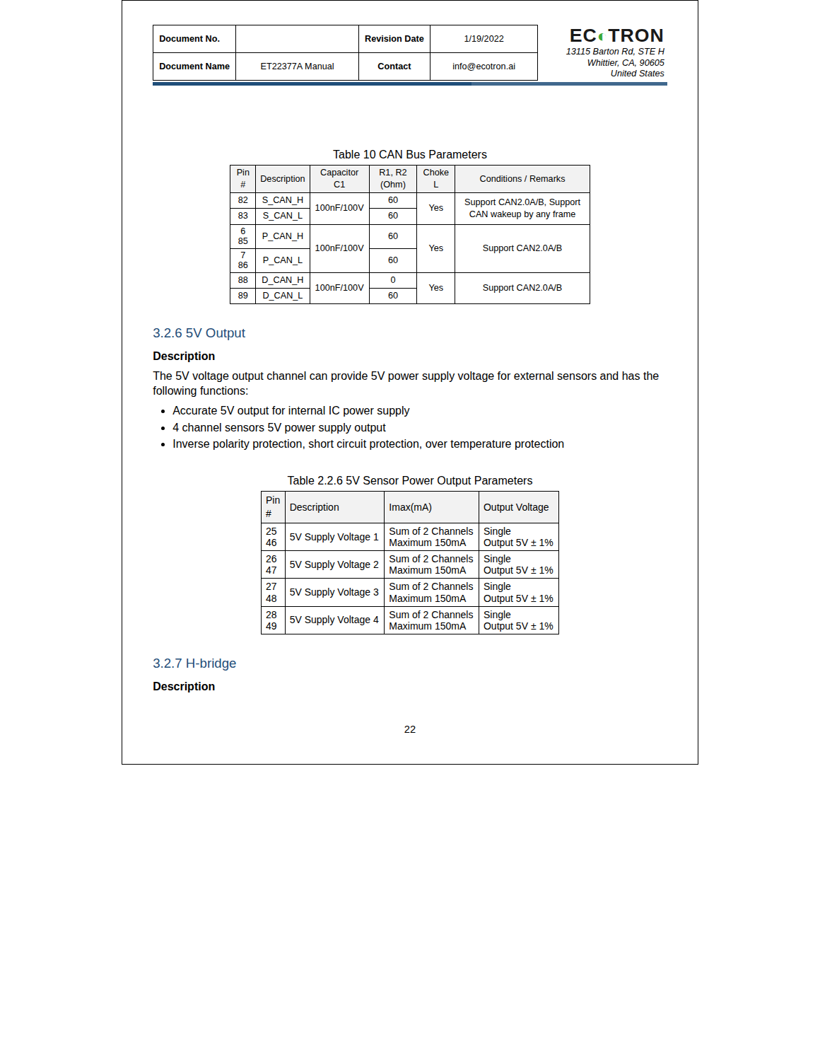| Document No. | | Revision Date | 1/19/2022 | EC ◐ TRON 13115 Barton Rd, STE H Whittier, CA, 90605 United States |
| Document Name | ET22377A Manual | Contact | info@ecotron.ai |
Table 10 CAN Bus Parameters
| Pin # | Description | Capacitor C1 | R1, R2 (Ohm) | Choke L | Conditions / Remarks |
| --- | --- | --- | --- | --- | --- |
| 82 | S_CAN_H | 100nF/100V | 60 | Yes | Support CAN2.0A/B, Support CAN wakeup by any frame |
| 83 | S_CAN_L | 60 |
| 6 85 | P_CAN_H | 100nF/100V | 60 | Yes | Support CAN2.0A/B |
| 7 86 | P_CAN_L | 60 |
| 88 | D_CAN_H | 100nF/100V | 0 | Yes | Support CAN2.0A/B |
| 89 | D_CAN_L | 60 |
3.2.6 5V Output
Description
The 5V voltage output channel can provide 5V power supply voltage for external sensors and has the following functions:
Accurate 5V output for internal IC power supply
4 channel sensors 5V power supply output
Inverse polarity protection, short circuit protection, over temperature protection
Table 2.2.6 5V Sensor Power Output Parameters
| Pin # | Description | Imax(mA) | Output Voltage |
| --- | --- | --- | --- |
| 25 46 | 5V Supply Voltage 1 | Sum of 2 Channels Maximum 150mA | Single Output 5V ± 1% |
| 26 47 | 5V Supply Voltage 2 | Sum of 2 Channels Maximum 150mA | Single Output 5V ± 1% |
| 27 48 | 5V Supply Voltage 3 | Sum of 2 Channels Maximum 150mA | Single Output 5V ± 1% |
| 28 49 | 5V Supply Voltage 4 | Sum of 2 Channels Maximum 150mA | Single Output 5V ± 1% |
3.2.7 H-bridge
Description
22